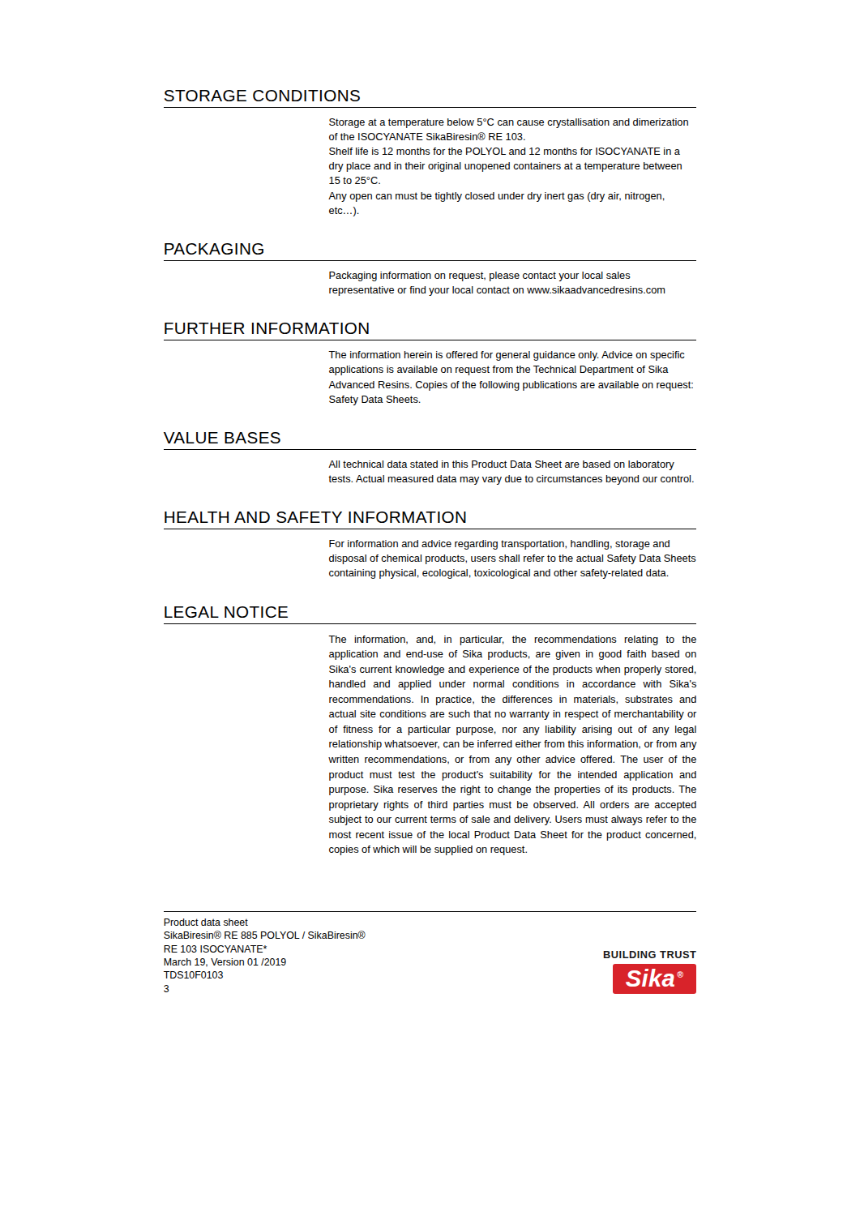STORAGE CONDITIONS
Storage at a temperature below 5°C can cause crystallisation and dimerization of the ISOCYANATE SikaBiresin® RE 103.
Shelf life is 12 months for the POLYOL and 12 months for ISOCYANATE in a dry place and in their original unopened containers at a temperature between 15 to 25°C.
Any open can must be tightly closed under dry inert gas (dry air, nitrogen, etc…).
PACKAGING
Packaging information on request, please contact your local sales representative or find your local contact on www.sikaadvancedresins.com
FURTHER INFORMATION
The information herein is offered for general guidance only. Advice on specific applications is available on request from the Technical Department of Sika Advanced Resins. Copies of the following publications are available on request: Safety Data Sheets.
VALUE BASES
All technical data stated in this Product Data Sheet are based on laboratory tests. Actual measured data may vary due to circumstances beyond our control.
HEALTH AND SAFETY INFORMATION
For information and advice regarding transportation, handling, storage and disposal of chemical products, users shall refer to the actual Safety Data Sheets containing physical, ecological, toxicological and other safety-related data.
LEGAL NOTICE
The information, and, in particular, the recommendations relating to the application and end-use of Sika products, are given in good faith based on Sika's current knowledge and experience of the products when properly stored, handled and applied under normal conditions in accordance with Sika's recommendations. In practice, the differences in materials, substrates and actual site conditions are such that no warranty in respect of merchantability or of fitness for a particular purpose, nor any liability arising out of any legal relationship whatsoever, can be inferred either from this information, or from any written recommendations, or from any other advice offered. The user of the product must test the product's suitability for the intended application and purpose. Sika reserves the right to change the properties of its products. The proprietary rights of third parties must be observed. All orders are accepted subject to our current terms of sale and delivery. Users must always refer to the most recent issue of the local Product Data Sheet for the product concerned, copies of which will be supplied on request.
Product data sheet
SikaBiresin® RE 885 POLYOL / SikaBiresin®
RE 103 ISOCYANATE*
March 19, Version 01 /2019
TDS10F0103
3
BUILDING TRUST
Sika®